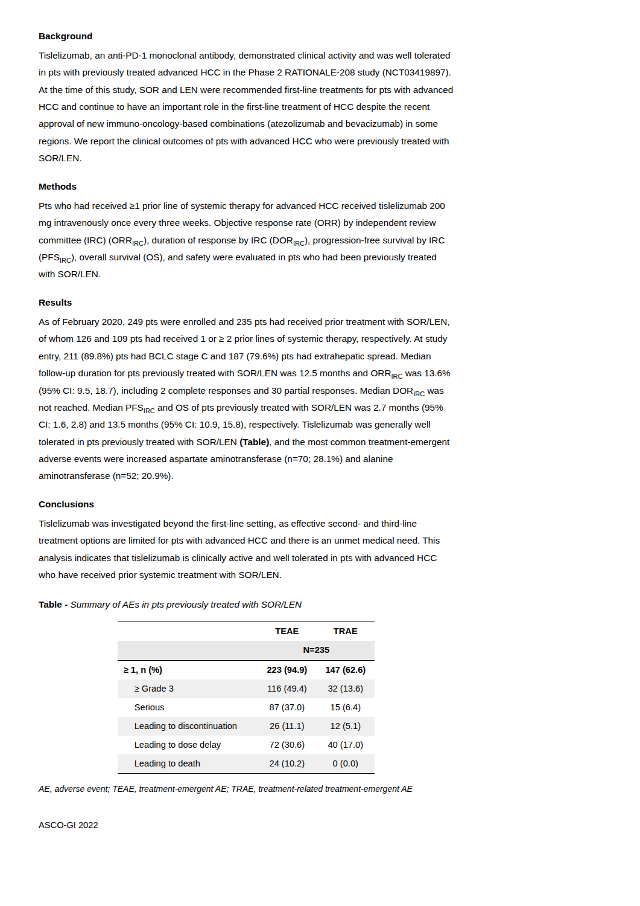Background
Tislelizumab, an anti-PD-1 monoclonal antibody, demonstrated clinical activity and was well tolerated in pts with previously treated advanced HCC in the Phase 2 RATIONALE-208 study (NCT03419897). At the time of this study, SOR and LEN were recommended first-line treatments for pts with advanced HCC and continue to have an important role in the first-line treatment of HCC despite the recent approval of new immuno-oncology-based combinations (atezolizumab and bevacizumab) in some regions. We report the clinical outcomes of pts with advanced HCC who were previously treated with SOR/LEN.
Methods
Pts who had received ≥1 prior line of systemic therapy for advanced HCC received tislelizumab 200 mg intravenously once every three weeks. Objective response rate (ORR) by independent review committee (IRC) (ORRIRC), duration of response by IRC (DORIRC), progression-free survival by IRC (PFSIRC), overall survival (OS), and safety were evaluated in pts who had been previously treated with SOR/LEN.
Results
As of February 2020, 249 pts were enrolled and 235 pts had received prior treatment with SOR/LEN, of whom 126 and 109 pts had received 1 or ≥ 2 prior lines of systemic therapy, respectively. At study entry, 211 (89.8%) pts had BCLC stage C and 187 (79.6%) pts had extrahepatic spread. Median follow-up duration for pts previously treated with SOR/LEN was 12.5 months and ORRIRC was 13.6% (95% CI: 9.5, 18.7), including 2 complete responses and 30 partial responses. Median DORIRC was not reached. Median PFSIRC and OS of pts previously treated with SOR/LEN was 2.7 months (95% CI: 1.6, 2.8) and 13.5 months (95% CI: 10.9, 15.8), respectively. Tislelizumab was generally well tolerated in pts previously treated with SOR/LEN (Table), and the most common treatment-emergent adverse events were increased aspartate aminotransferase (n=70; 28.1%) and alanine aminotransferase (n=52; 20.9%).
Conclusions
Tislelizumab was investigated beyond the first-line setting, as effective second- and third-line treatment options are limited for pts with advanced HCC and there is an unmet medical need. This analysis indicates that tislelizumab is clinically active and well tolerated in pts with advanced HCC who have received prior systemic treatment with SOR/LEN.
Table - Summary of AEs in pts previously treated with SOR/LEN
| | TEAE | TRAE |
| --- | --- | --- |
| | N=235 |
| ≥ 1, n (%) | 223 (94.9) | 147 (62.6) |
| ≥ Grade 3 | 116 (49.4) | 32 (13.6) |
| Serious | 87 (37.0) | 15 (6.4) |
| Leading to discontinuation | 26 (11.1) | 12 (5.1) |
| Leading to dose delay | 72 (30.6) | 40 (17.0) |
| Leading to death | 24 (10.2) | 0 (0.0) |
AE, adverse event; TEAE, treatment-emergent AE; TRAE, treatment-related treatment-emergent AE
ASCO-GI 2022